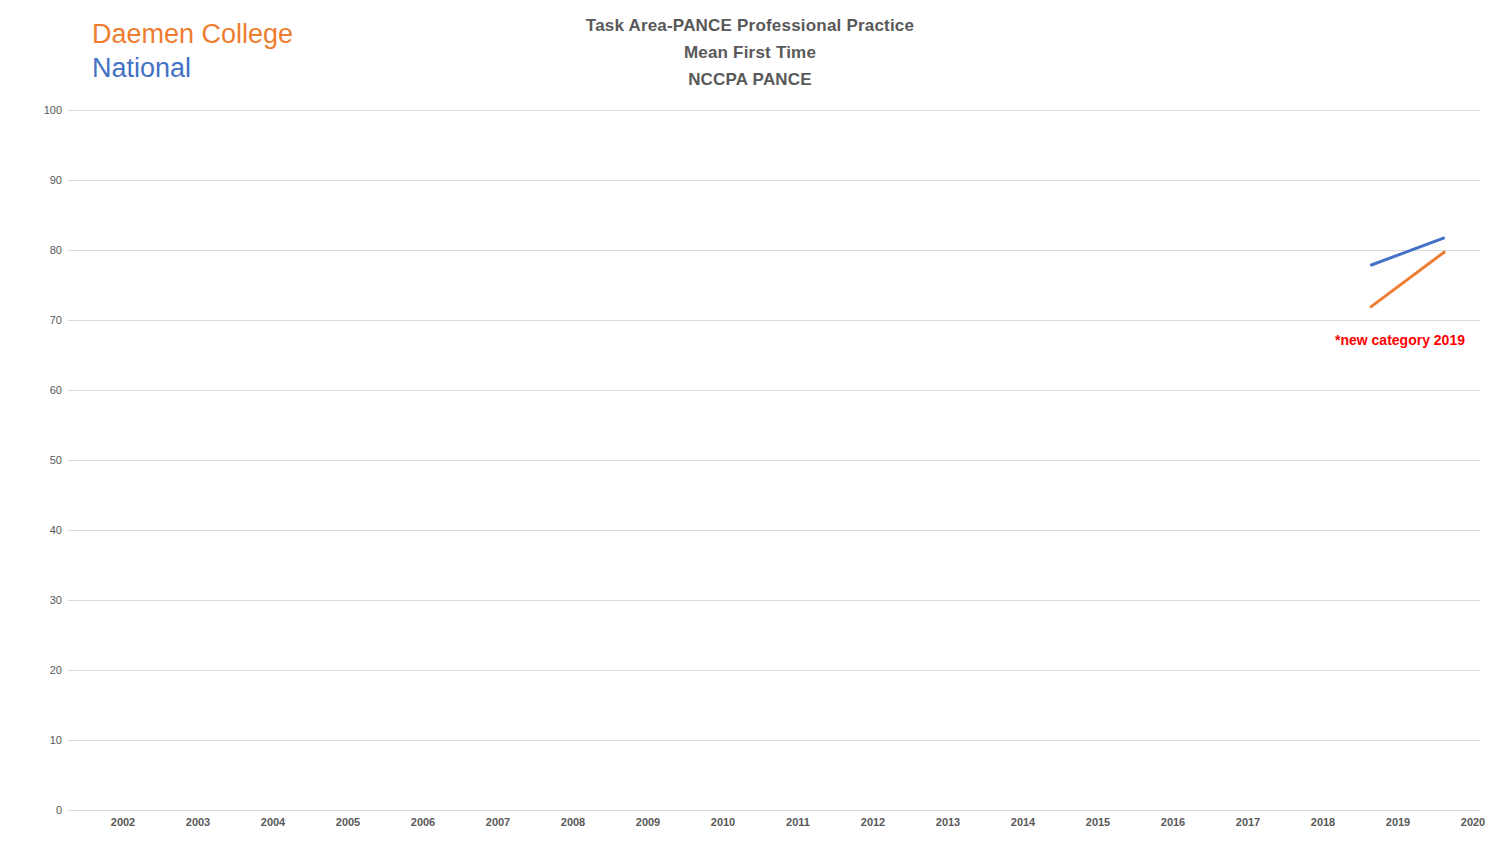Daemen College
National
Task Area-PANCE Professional Practice Mean First Time NCCPA PANCE
100
90
80
70
60
50
40
30
20
10
0
*new category 2019
2002
2003
2004
2005
2006
2007
2008
2009
2010
2011
2012
2013
2014
2015
2016
2017
2018
2019
2020